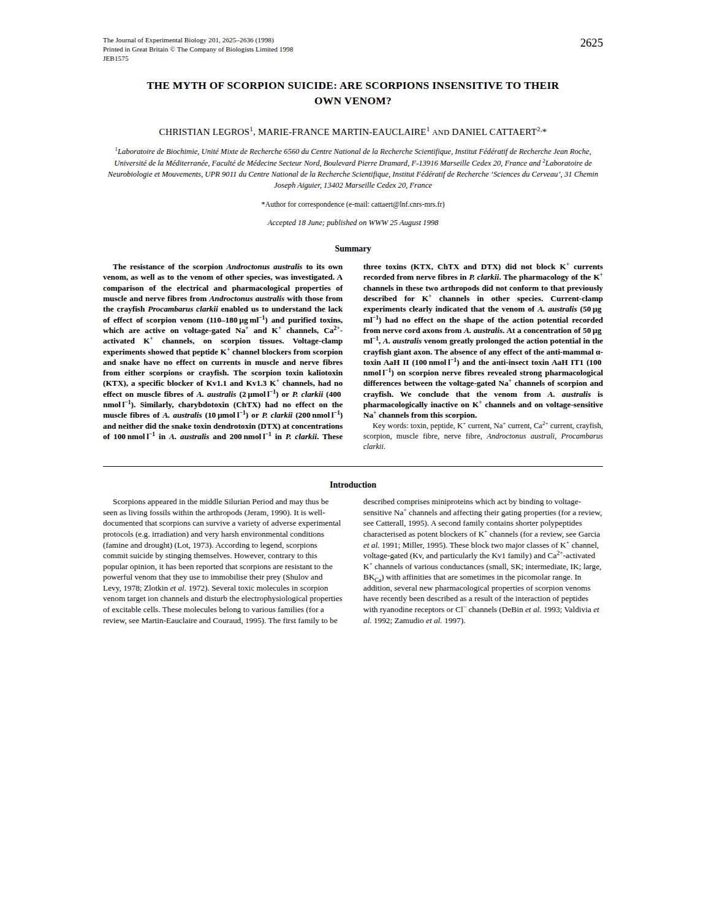The Journal of Experimental Biology 201, 2625–2636 (1998)
Printed in Great Britain © The Company of Biologists Limited 1998
JEB1575
2625
The Myth of Scorpion Suicide: Are Scorpions Insensitive to Their
Own Venom?
CHRISTIAN LEGROS1, MARIE-FRANCE MARTIN-EAUCLAIRE1 AND DANIEL CATTAERT2,*
1Laboratoire de Biochimie, Unité Mixte de Recherche 6560 du Centre National de la Recherche Scientifique, Institut Fédératif de Recherche Jean Roche, Université de la Méditerranée, Faculté de Médecine Secteur Nord, Boulevard Pierre Dramard, F-13916 Marseille Cedex 20, France and 2Laboratoire de Neurobiologie et Mouvements, UPR 9011 du Centre National de la Recherche Scientifique, Institut Fédératif de Recherche ‘Sciences du Cerveau’, 31 Chemin Joseph Aiguier, 13402 Marseille Cedex 20, France
*Author for correspondence (e-mail: cattaert@lnf.cnrs-mrs.fr)
Accepted 18 June; published on WWW 25 August 1998
Summary
The resistance of the scorpion Androctonus australis to its own venom, as well as to the venom of other species, was investigated. A comparison of the electrical and pharmacological properties of muscle and nerve fibres from Androctonus australis with those from the crayfish Procambarus clarkii enabled us to understand the lack of effect of scorpion venom (110–180 µg ml−1) and purified toxins, which are active on voltage-gated Na+ and K+ channels, Ca2+-activated K+ channels, on scorpion tissues. Voltage-clamp experiments showed that peptide K+ channel blockers from scorpion and snake have no effect on currents in muscle and nerve fibres from either scorpions or crayfish. The scorpion toxin kaliotoxin (KTX), a specific blocker of Kv1.1 and Kv1.3 K+ channels, had no effect on muscle fibres of A. australis (2 µmol l−1) or P. clarkii (400 nmol l−1). Similarly, charybdotoxin (ChTX) had no effect on the muscle fibres of A. australis (10 µmol l−1) or P. clarkii (200 nmol l−1) and neither did the snake toxin dendrotoxin (DTX) at concentrations of 100 nmol l−1 in A. australis and 200 nmol l−1 in P. clarkii. These three toxins (KTX, ChTX and DTX) did not block K+ currents recorded from nerve fibres in P. clarkii. The pharmacology of the K+ channels in these two arthropods did not conform to that previously described for K+ channels in other species. Current-clamp experiments clearly indicated that the venom of A. australis (50 µg ml−1) had no effect on the shape of the action potential recorded from nerve cord axons from A. australis. At a concentration of 50 µg ml−1, A. australis venom greatly prolonged the action potential in the crayfish giant axon. The absence of any effect of the anti-mammal α-toxin AaH II (100 nmol l−1) and the anti-insect toxin AaH IT1 (100 nmol l−1) on scorpion nerve fibres revealed strong pharmacological differences between the voltage-gated Na+ channels of scorpion and crayfish. We conclude that the venom from A. australis is pharmacologically inactive on K+ channels and on voltage-sensitive Na+ channels from this scorpion.
Key words: toxin, peptide, K+ current, Na+ current, Ca2+ current, crayfish, scorpion, muscle fibre, nerve fibre, Androctonus australi, Procambarus clarkii.
Introduction
Scorpions appeared in the middle Silurian Period and may thus be seen as living fossils within the arthropods (Jeram, 1990). It is well-documented that scorpions can survive a variety of adverse experimental protocols (e.g. irradiation) and very harsh environmental conditions (famine and drought) (Lot, 1973). According to legend, scorpions commit suicide by stinging themselves. However, contrary to this popular opinion, it has been reported that scorpions are resistant to the powerful venom that they use to immobilise their prey (Shulov and Levy, 1978; Zlotkin et al. 1972). Several toxic molecules in scorpion venom target ion channels and disturb the electrophysiological properties of excitable cells. These molecules belong to various families (for a review, see Martin-Eauclaire and Couraud, 1995). The first family to be described comprises miniproteins which act by binding to voltage-sensitive Na+ channels and affecting their gating properties (for a review, see Catterall, 1995). A second family contains shorter polypeptides characterised as potent blockers of K+ channels (for a review, see Garcia et al. 1991; Miller, 1995). These block two major classes of K+ channel, voltage-gated (Kv, and particularly the Kv1 family) and Ca2+-activated K+ channels of various conductances (small, SK; intermediate, IK; large, BKCa) with affinities that are sometimes in the picomolar range. In addition, several new pharmacological properties of scorpion venoms have recently been described as a result of the interaction of peptides with ryanodine receptors or Cl− channels (DeBin et al. 1993; Valdivia et al. 1992; Zamudio et al. 1997).